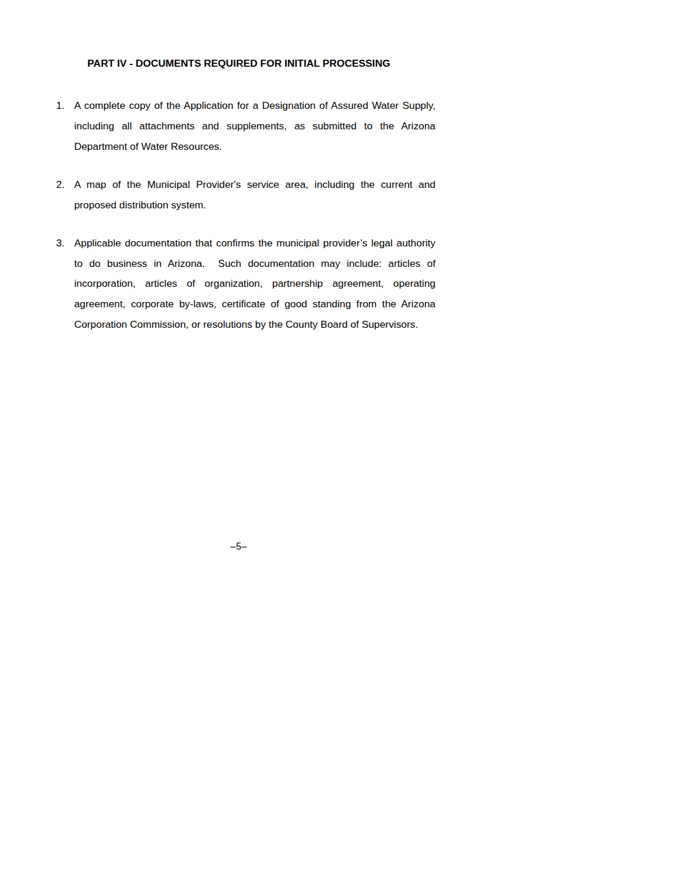PART IV - DOCUMENTS REQUIRED FOR INITIAL PROCESSING
A complete copy of the Application for a Designation of Assured Water Supply, including all attachments and supplements, as submitted to the Arizona Department of Water Resources.
A map of the Municipal Provider's service area, including the current and proposed distribution system.
Applicable documentation that confirms the municipal provider’s legal authority to do business in Arizona. Such documentation may include: articles of incorporation, articles of organization, partnership agreement, operating agreement, corporate by-laws, certificate of good standing from the Arizona Corporation Commission, or resolutions by the County Board of Supervisors.
–5–